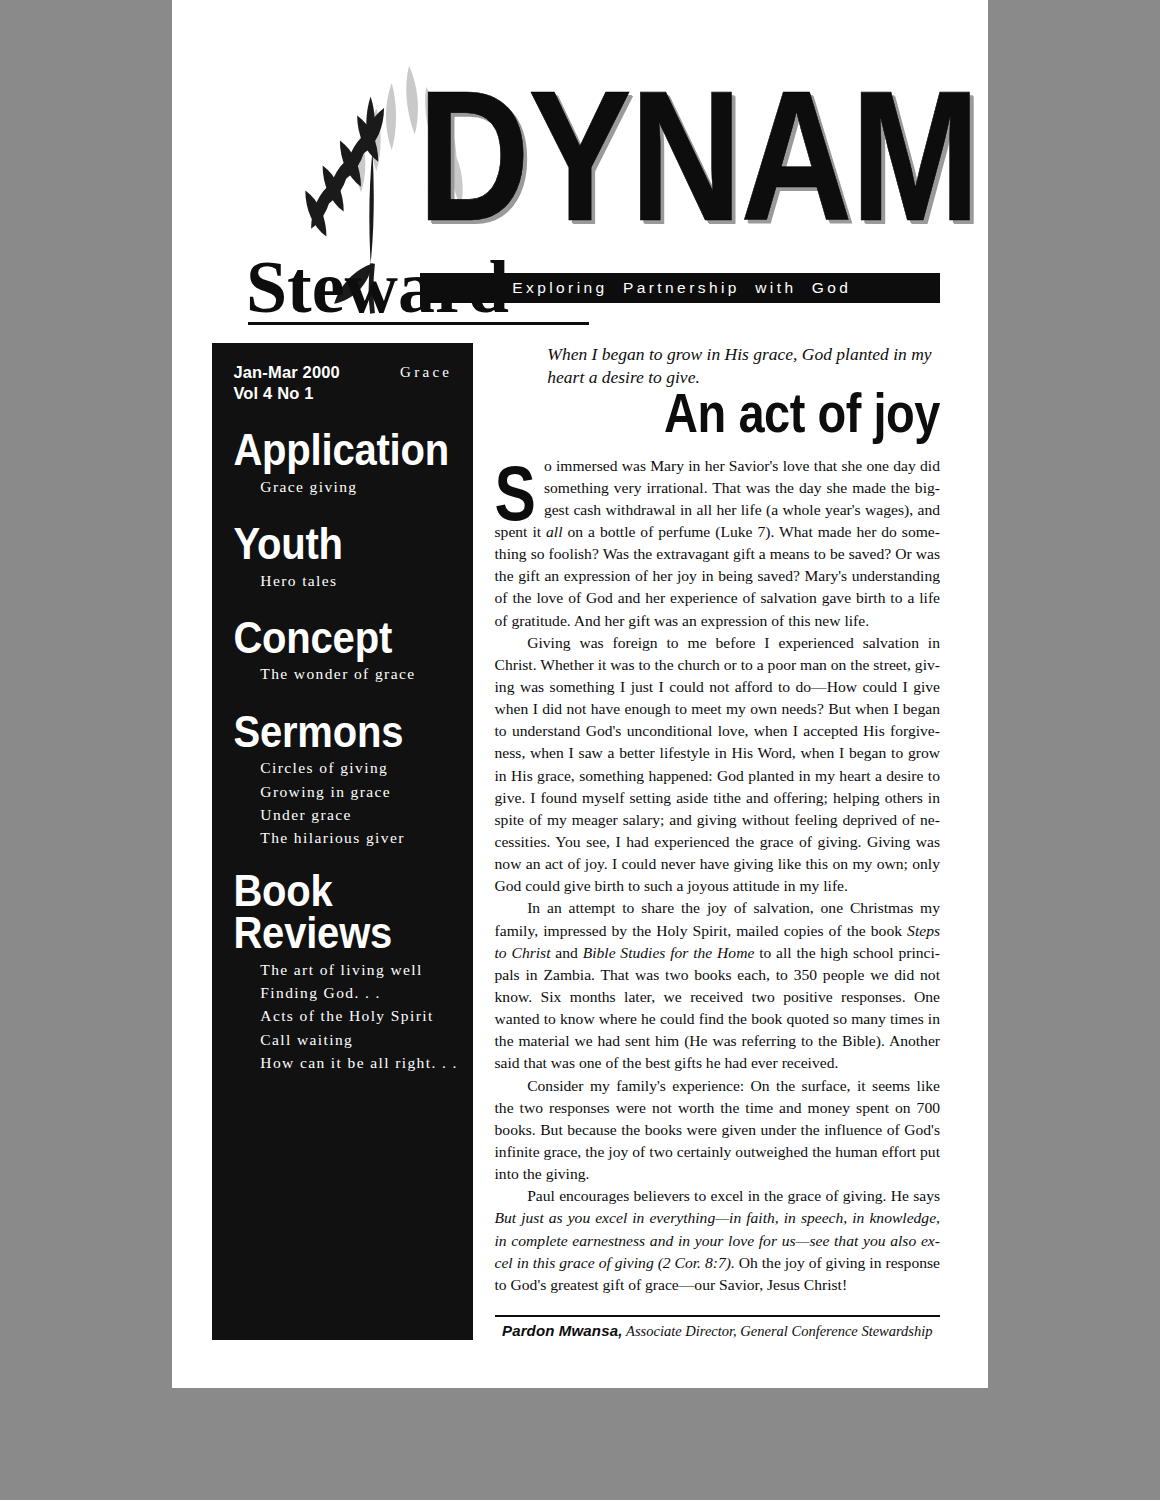DYNAMIC
Steward
Exploring Partnership with God
Jan-Mar 2000
Vol 4 No 1
Grace
Application
Grace giving
Youth
Hero tales
Concept
The wonder of grace
Sermons
Circles of giving
Growing in grace
Under grace
The hilarious giver
Book Reviews
The art of living well
Finding God. . .
Acts of the Holy Spirit
Call waiting
How can it be all right. . .
When I began to grow in His grace, God planted in my heart a desire to give.
An act of joy
So immersed was Mary in her Savior's love that she one day did something very irrational. That was the day she made the biggest cash withdrawal in all her life (a whole year's wages), and spent it all on a bottle of perfume (Luke 7). What made her do something so foolish? Was the extravagant gift a means to be saved? Or was the gift an expression of her joy in being saved? Mary's understanding of the love of God and her experience of salvation gave birth to a life of gratitude. And her gift was an expression of this new life.
Giving was foreign to me before I experienced salvation in Christ. Whether it was to the church or to a poor man on the street, giving was something I just I could not afford to do—How could I give when I did not have enough to meet my own needs? But when I began to understand God's unconditional love, when I accepted His forgiveness, when I saw a better lifestyle in His Word, when I began to grow in His grace, something happened: God planted in my heart a desire to give. I found myself setting aside tithe and offering; helping others in spite of my meager salary; and giving without feeling deprived of necessities. You see, I had experienced the grace of giving. Giving was now an act of joy. I could never have giving like this on my own; only God could give birth to such a joyous attitude in my life.
In an attempt to share the joy of salvation, one Christmas my family, impressed by the Holy Spirit, mailed copies of the book Steps to Christ and Bible Studies for the Home to all the high school principals in Zambia. That was two books each, to 350 people we did not know. Six months later, we received two positive responses. One wanted to know where he could find the book quoted so many times in the material we had sent him (He was referring to the Bible). Another said that was one of the best gifts he had ever received.
Consider my family's experience: On the surface, it seems like the two responses were not worth the time and money spent on 700 books. But because the books were given under the influence of God's infinite grace, the joy of two certainly outweighed the human effort put into the giving.
Paul encourages believers to excel in the grace of giving. He says But just as you excel in everything—in faith, in speech, in knowledge, in complete earnestness and in your love for us—see that you also excel in this grace of giving (2 Cor. 8:7). Oh the joy of giving in response to God's greatest gift of grace—our Savior, Jesus Christ!
Pardon Mwansa, Associate Director, General Conference Stewardship